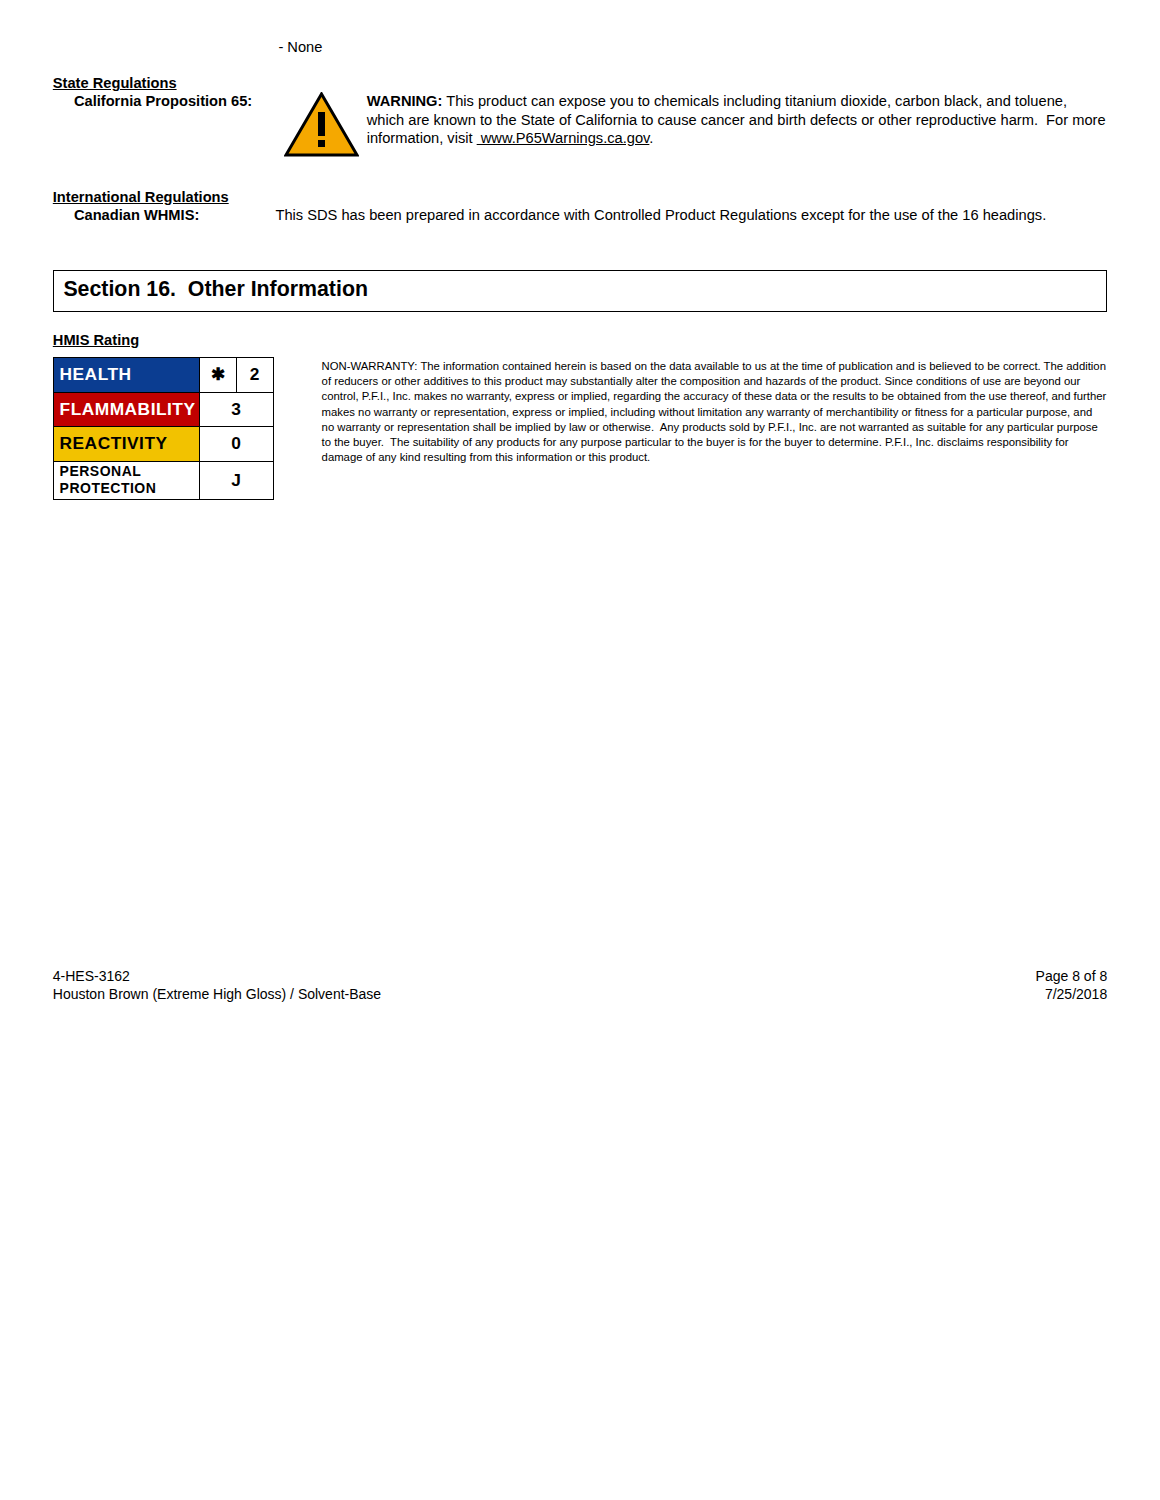- None
State Regulations
| California Proposition 65: | | WARNING: This product can expose you to chemicals including titanium dioxide, carbon black, and toluene, which are known to the State of California to cause cancer and birth defects or other reproductive harm. For more information, visit www.P65Warnings.ca.gov . |
International Regulations
| Canadian WHMIS: | This SDS has been prepared in accordance with Controlled Product Regulations except for the use of the 16 headings. |
Section 16. Other Information
HMIS Rating
| HEALTH | ✱ | 2 |
| FLAMMABILITY | 3 |
| REACTIVITY | 0 |
| PERSONAL PROTECTION | J |
NON-WARRANTY: The information contained herein is based on the data available to us at the time of publication and is believed to be correct. The addition of reducers or other additives to this product may substantially alter the composition and hazards of the product. Since conditions of use are beyond our control, P.F.I., Inc. makes no warranty, express or implied, regarding the accuracy of these data or the results to be obtained from the use thereof, and further makes no warranty or representation, express or implied, including without limitation any warranty of merchantibility or fitness for a particular purpose, and no warranty or representation shall be implied by law or otherwise. Any products sold by P.F.I., Inc. are not warranted as suitable for any particular purpose to the buyer. The suitability of any products for any purpose particular to the buyer is for the buyer to determine. P.F.I., Inc. disclaims responsibility for damage of any kind resulting from this information or this product.
| 4-HES-3162 | Page 8 of 8 |
| Houston Brown (Extreme High Gloss) / Solvent-Base | 7/25/2018 |